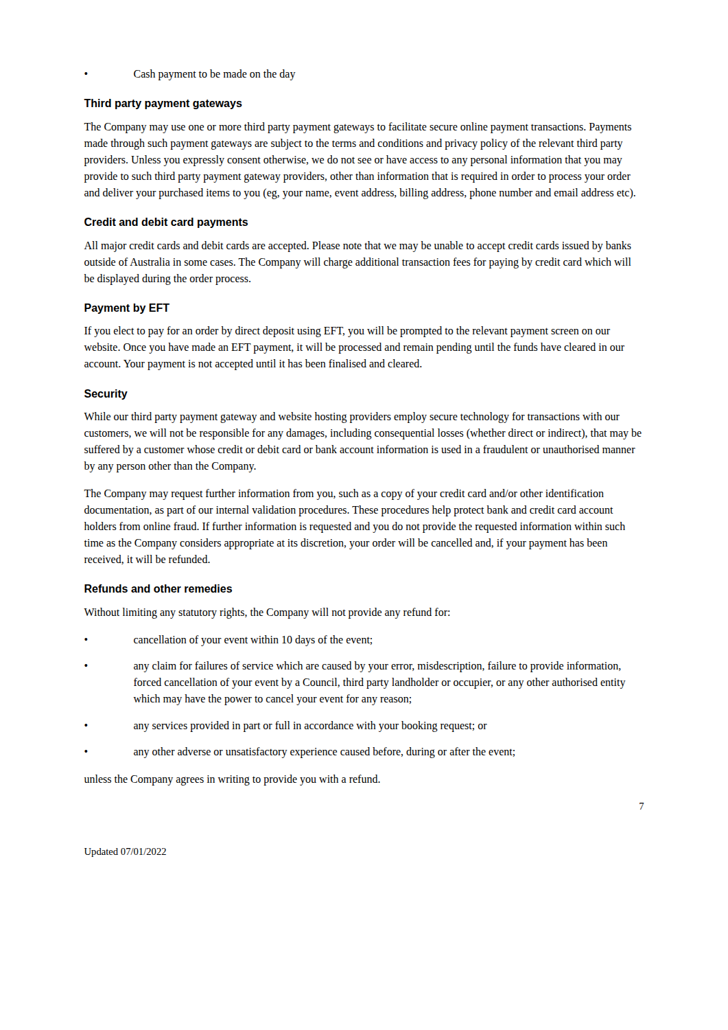Cash payment to be made on the day
Third party payment gateways
The Company may use one or more third party payment gateways to facilitate secure online payment transactions. Payments made through such payment gateways are subject to the terms and conditions and privacy policy of the relevant third party providers. Unless you expressly consent otherwise, we do not see or have access to any personal information that you may provide to such third party payment gateway providers, other than information that is required in order to process your order and deliver your purchased items to you (eg, your name, event address, billing address, phone number and email address etc).
Credit and debit card payments
All major credit cards and debit cards are accepted. Please note that we may be unable to accept credit cards issued by banks outside of Australia in some cases. The Company will charge additional transaction fees for paying by credit card which will be displayed during the order process.
Payment by EFT
If you elect to pay for an order by direct deposit using EFT, you will be prompted to the relevant payment screen on our website. Once you have made an EFT payment, it will be processed and remain pending until the funds have cleared in our account. Your payment is not accepted until it has been finalised and cleared.
Security
While our third party payment gateway and website hosting providers employ secure technology for transactions with our customers, we will not be responsible for any damages, including consequential losses (whether direct or indirect), that may be suffered by a customer whose credit or debit card or bank account information is used in a fraudulent or unauthorised manner by any person other than the Company.
The Company may request further information from you, such as a copy of your credit card and/or other identification documentation, as part of our internal validation procedures. These procedures help protect bank and credit card account holders from online fraud. If further information is requested and you do not provide the requested information within such time as the Company considers appropriate at its discretion, your order will be cancelled and, if your payment has been received, it will be refunded.
Refunds and other remedies
Without limiting any statutory rights, the Company will not provide any refund for:
cancellation of your event within 10 days of the event;
any claim for failures of service which are caused by your error, misdescription, failure to provide information, forced cancellation of your event by a Council, third party landholder or occupier, or any other authorised entity which may have the power to cancel your event for any reason;
any services provided in part or full in accordance with your booking request; or
any other adverse or unsatisfactory experience caused before, during or after the event;
unless the Company agrees in writing to provide you with a refund.
7
Updated 07/01/2022